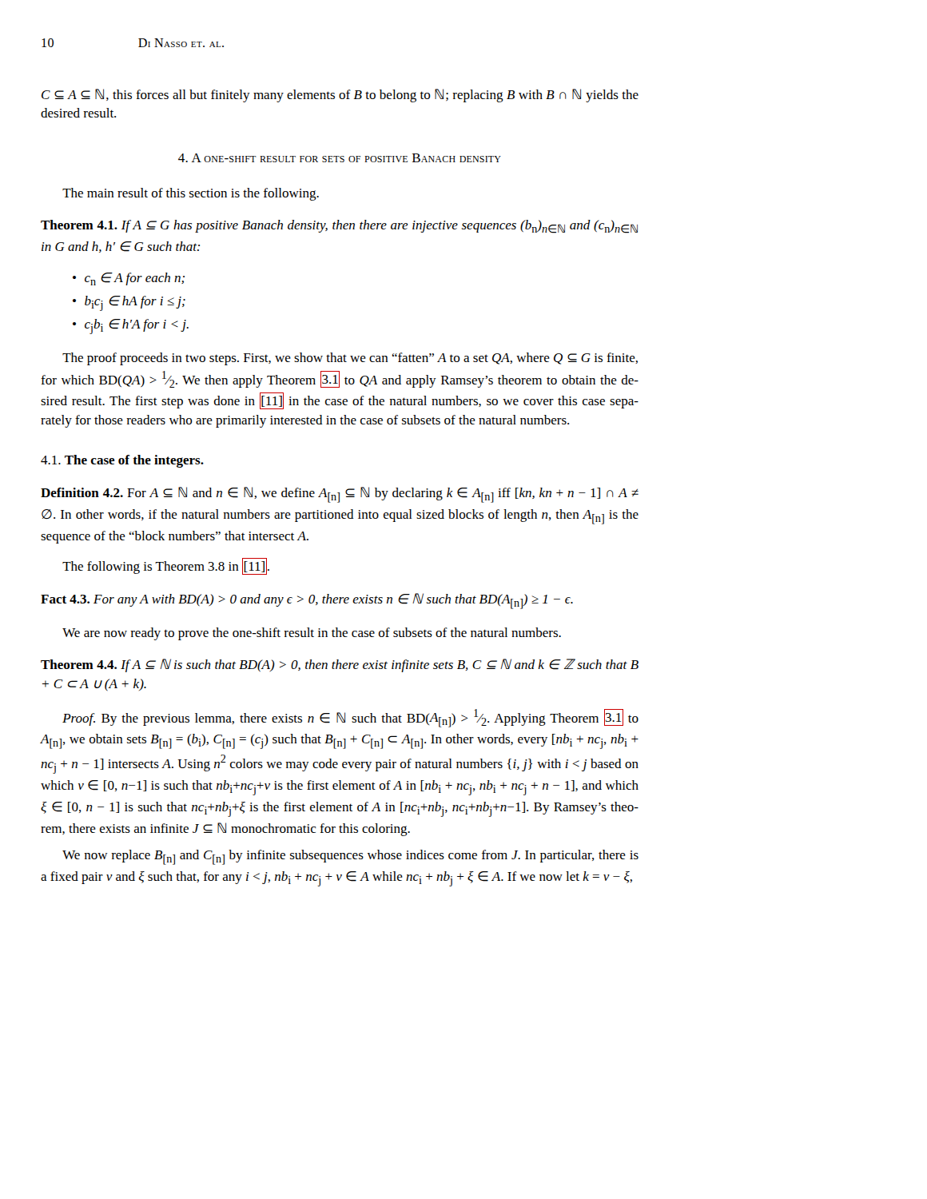10 Di Nasso et. al.
C ⊆ A ⊆ ℕ, this forces all but finitely many elements of B to belong to ℕ; replacing B with B ∩ ℕ yields the desired result.
4. A one-shift result for sets of positive Banach density
The main result of this section is the following.
Theorem 4.1. If A ⊆ G has positive Banach density, then there are injective sequences (bn)n∈ℕ and (cn)n∈ℕ in G and h, h′ ∈ G such that:
cn ∈ A for each n;
bicj ∈ hA for i ≤ j;
cjbi ∈ h′A for i < j.
The proof proceeds in two steps. First, we show that we can “fatten” A to a set QA, where Q ⊆ G is finite, for which BD(QA) > 1⁄2. We then apply Theorem 3.1 to QA and apply Ramsey’s theorem to obtain the desired result. The first step was done in [11] in the case of the natural numbers, so we cover this case separately for those readers who are primarily interested in the case of subsets of the natural numbers.
4.1. The case of the integers.
Definition 4.2. For A ⊆ ℕ and n ∈ ℕ, we define A[n] ⊆ ℕ by declaring k ∈ A[n] iff [kn, kn + n − 1] ∩ A ≠ ∅. In other words, if the natural numbers are partitioned into equal sized blocks of length n, then A[n] is the sequence of the “block numbers” that intersect A.
The following is Theorem 3.8 in [11].
Fact 4.3. For any A with BD(A) > 0 and any ϵ > 0, there exists n ∈ ℕ such that BD(A[n]) ≥ 1 − ϵ.
We are now ready to prove the one-shift result in the case of subsets of the natural numbers.
Theorem 4.4. If A ⊆ ℕ is such that BD(A) > 0, then there exist infinite sets B, C ⊆ ℕ and k ∈ ℤ such that B + C ⊂ A ∪ (A + k).
Proof. By the previous lemma, there exists n ∈ ℕ such that BD(A[n]) > 1⁄2. Applying Theorem 3.1 to A[n], we obtain sets B[n] = (bi), C[n] = (cj) such that B[n] + C[n] ⊂ A[n]. In other words, every [nbi + ncj, nbi + ncj + n − 1] intersects A. Using n2 colors we may code every pair of natural numbers {i, j} with i < j based on which ν ∈ [0, n−1] is such that nbi+ncj+ν is the first element of A in [nbi + ncj, nbi + ncj + n − 1], and which ξ ∈ [0, n − 1] is such that nci+nbj+ξ is the first element of A in [nci+nbj, nci+nbj+n−1]. By Ramsey’s theorem, there exists an infinite J ⊆ ℕ monochromatic for this coloring.
We now replace B[n] and C[n] by infinite subsequences whose indices come from J. In particular, there is a fixed pair ν and ξ such that, for any i < j, nbi + ncj + ν ∈ A while nci + nbj + ξ ∈ A. If we now let k = ν − ξ,